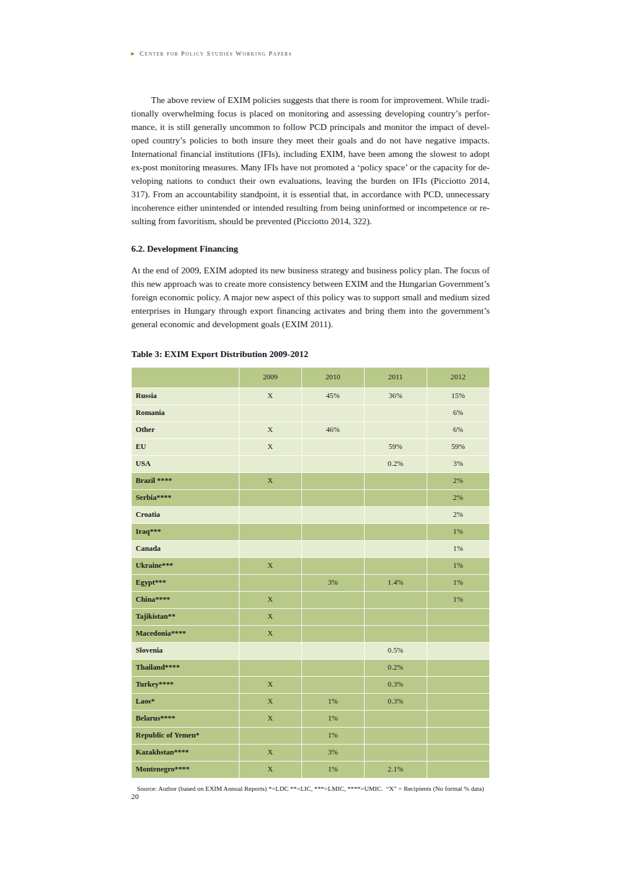▸Center for Policy Studies Working Papers
The above review of EXIM policies suggests that there is room for improvement. While traditionally overwhelming focus is placed on monitoring and assessing developing country’s performance, it is still generally uncommon to follow PCD principals and monitor the impact of developed country’s policies to both insure they meet their goals and do not have negative impacts. International financial institutions (IFIs), including EXIM, have been among the slowest to adopt ex-post monitoring measures. Many IFIs have not promoted a ‘policy space’ or the capacity for developing nations to conduct their own evaluations, leaving the burden on IFIs (Picciotto 2014, 317). From an accountability standpoint, it is essential that, in accordance with PCD, unnecessary incoherence either unintended or intended resulting from being uninformed or incompetence or resulting from favoritism, should be prevented (Picciotto 2014, 322).
6.2. Development Financing
At the end of 2009, EXIM adopted its new business strategy and business policy plan. The focus of this new approach was to create more consistency between EXIM and the Hungarian Government’s foreign economic policy. A major new aspect of this policy was to support small and medium sized enterprises in Hungary through export financing activates and bring them into the government’s general economic and development goals (EXIM 2011).
Table 3: EXIM Export Distribution 2009-2012
| | 2009 | 2010 | 2011 | 2012 |
| --- | --- | --- | --- | --- |
| Russia | X | 45% | 36% | 15% |
| Romania | | | | 6% |
| Other | X | 46% | | 6% |
| EU | X | | 59% | 59% |
| USA | | | 0.2% | 3% |
| Brazil **** | X | | | 2% |
| Serbia**** | | | | 2% |
| Croatia | | | | 2% |
| Iraq*** | | | | 1% |
| Canada | | | | 1% |
| Ukraine*** | X | | | 1% |
| Egypt*** | | 3% | 1.4% | 1% |
| China**** | X | | | 1% |
| Tajikistan** | X | | | |
| Macedonia**** | X | | | |
| Slovenia | | | 0.5% | |
| Thailand**** | | | 0.2% | |
| Turkey**** | X | | 0.3% | |
| Laos* | X | 1% | 0.3% | |
| Belarus**** | X | 1% | | |
| Republic of Yemen* | | 1% | | |
| Kazakhstan**** | X | 3% | | |
| Montenegro**** | X | 1% | 2.1% | |
Source: Author (based on EXIM Annual Reports) *=LDC **=LIC, ***=LMIC, ****=UMIC. “X” = Recipients (No formal % data)
20